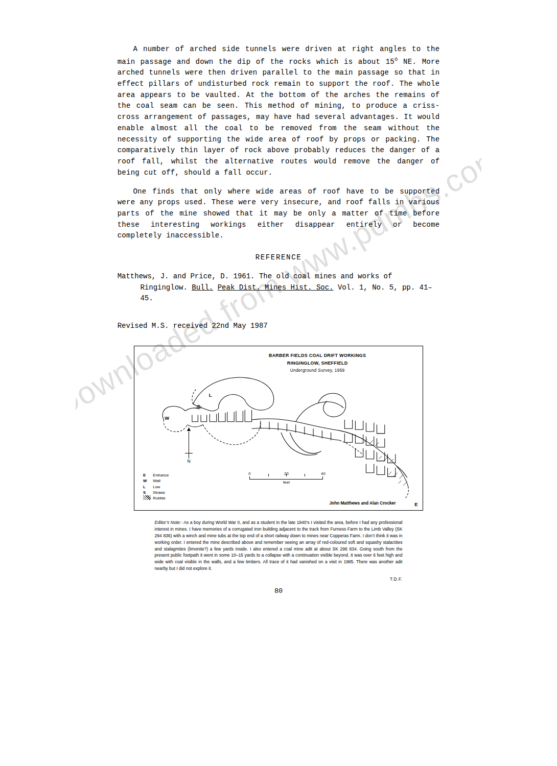A number of arched side tunnels were driven at right angles to the main passage and down the dip of the rocks which is about 15o NE. More arched tunnels were then driven parallel to the main passage so that in effect pillars of undisturbed rock remain to support the roof. The whole area appears to be vaulted. At the bottom of the arches the remains of the coal seam can be seen. This method of mining, to produce a criss-cross arrangement of passages, may have had several advantages. It would enable almost all the coal to be removed from the seam without the necessity of supporting the wide area of roof by props or packing. The comparatively thin layer of rock above probably reduces the danger of a roof fall, whilst the alternative routes would remove the danger of being cut off, should a fall occur.
One finds that only where wide areas of roof have to be supported were any props used. These were very insecure, and roof falls in various parts of the mine showed that it may be only a matter of time before these interesting workings either disappear entirely or become completely inaccessible.
REFERENCE
Matthews, J. and Price, D. 1961. The old coal mines and works of Ringinglow. Bull. Peak Dist. Mines Hist. Soc. Vol. 1, No. 5, pp. 41–45.
Revised M.S. received 22nd May 1987
BARBER FIELDS COAL DRIFT WORKINGS
RINGINGLOW, SHEFFIELD
Underground Survey, 1959
W
L
S
▲
N
0 20 40
feet
| E | Entrance |
| W | Wall |
| L | Low |
| S | Straws |
| | Rubble |
John Matthews and Alan Crocker
E
Editor’s Note:- As a boy during World War II, and as a student in the late 1940’s I visited the area, before I had any professional interest in mines. I have memories of a corrugated iron building adjacent to the track from Furness Farm to the Limb Valley (SK 294 836) with a winch and mine tubs at the top end of a short railway down to mines near Copperas Farm. I don’t think it was in working order. I entered the mine described above and remember seeing an array of red-coloured soft and squashy stalactites and stalagmites (limonite?) a few yards inside. I also entered a coal mine adit at about SK 296 834. Going south from the present public footpath it went in some 10–15 yards to a collapse with a continuation visible beyond. It was over 6 feet high and wide with coal visible in the walls, and a few timbers. All trace of it had vanished on a visit in 1985. There was another adit nearby but I did not explore it.
T.D.F.
80
Downloaded from www.pdmhs.com